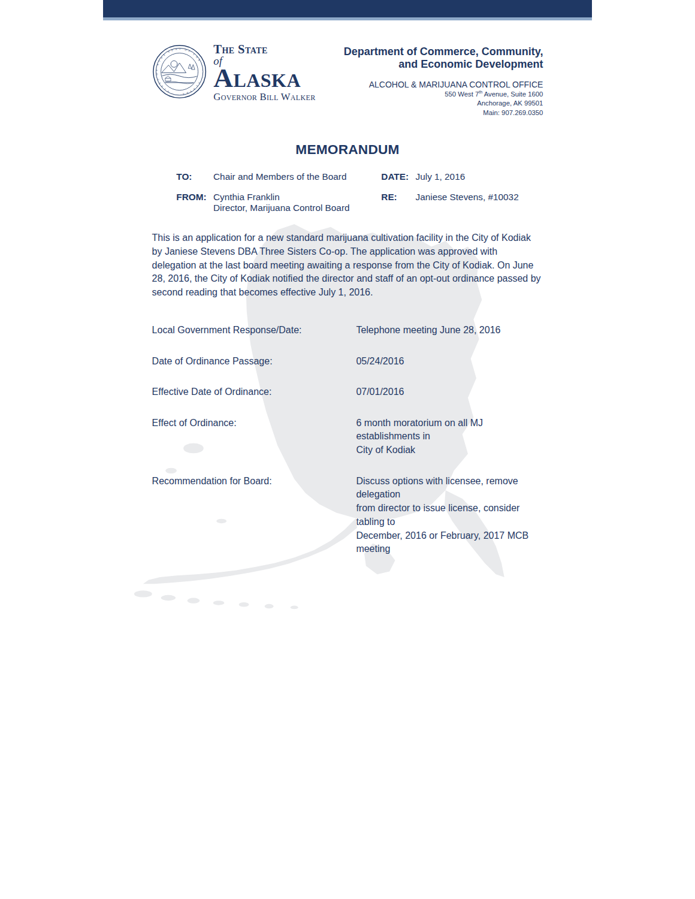T H E S E A L O F T H E S T A T E O F A A L A S K A
The State
of Alaska Governor Bill Walker
Department of Commerce, Community,
and Economic Development
ALCOHOL & MARIJUANA CONTROL OFFICE
550 West 7th Avenue, Suite 1600
Anchorage, AK 99501
Main: 907.269.0350
MEMORANDUM
| TO: | Chair and Members of the Board | DATE: | July 1, 2016 |
| FROM: | Cynthia Franklin Director, Marijuana Control Board | RE: | Janiese Stevens, #10032 |
This is an application for a new standard marijuana cultivation facility in the City of Kodiak by Janiese Stevens DBA Three Sisters Co-op. The application was approved with delegation at the last board meeting awaiting a response from the City of Kodiak. On June 28, 2016, the City of Kodiak notified the director and staff of an opt-out ordinance passed by second reading that becomes effective July 1, 2016.
| Local Government Response/Date: | Telephone meeting June 28, 2016 |
| Date of Ordinance Passage: | 05/24/2016 |
| Effective Date of Ordinance: | 07/01/2016 |
| Effect of Ordinance: | 6 month moratorium on all MJ establishments in City of Kodiak |
| Recommendation for Board: | Discuss options with licensee, remove delegation from director to issue license, consider tabling to December, 2016 or February, 2017 MCB meeting |